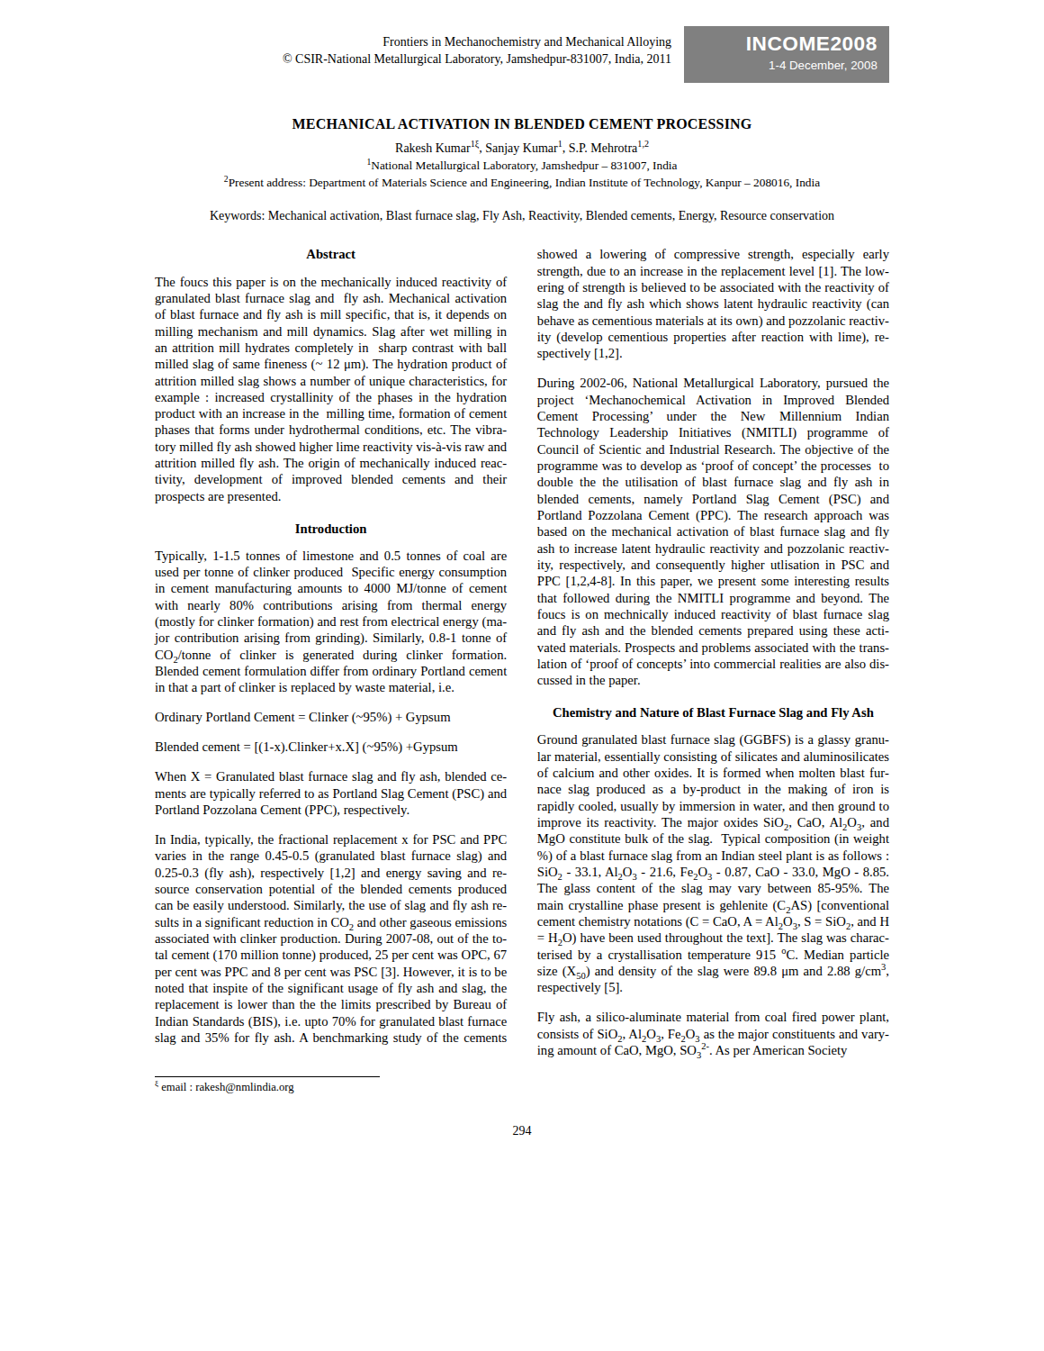Frontiers in Mechanochemistry and Mechanical Alloying
© CSIR-National Metallurgical Laboratory, Jamshedpur-831007, India, 2011
INCOME2008
1-4 December, 2008
MECHANICAL ACTIVATION IN BLENDED CEMENT PROCESSING
Rakesh Kumar1ξ, Sanjay Kumar1, S.P. Mehrotra1,2
1National Metallurgical Laboratory, Jamshedpur – 831007, India
2Present address: Department of Materials Science and Engineering, Indian Institute of Technology, Kanpur – 208016, India
Keywords: Mechanical activation, Blast furnace slag, Fly Ash, Reactivity, Blended cements, Energy, Resource conservation
Abstract
The foucs this paper is on the mechanically induced reactivity of granulated blast furnace slag and fly ash. Mechanical activation of blast furnace and fly ash is mill specific, that is, it depends on milling mechanism and mill dynamics. Slag after wet milling in an attrition mill hydrates completely in sharp contrast with ball milled slag of same fineness (~ 12 μm). The hydration product of attrition milled slag shows a number of unique characteristics, for example : increased crystallinity of the phases in the hydration product with an increase in the milling time, formation of cement phases that forms under hydrothermal conditions, etc. The vibratory milled fly ash showed higher lime reactivity vis-à-vis raw and attrition milled fly ash. The origin of mechanically induced reactivity, development of improved blended cements and their prospects are presented.
Introduction
Typically, 1-1.5 tonnes of limestone and 0.5 tonnes of coal are used per tonne of clinker produced Specific energy consumption in cement manufacturing amounts to 4000 MJ/tonne of cement with nearly 80% contributions arising from thermal energy (mostly for clinker formation) and rest from electrical energy (major contribution arising from grinding). Similarly, 0.8-1 tonne of CO2/tonne of clinker is generated during clinker formation. Blended cement formulation differ from ordinary Portland cement in that a part of clinker is replaced by waste material, i.e.
Ordinary Portland Cement = Clinker (~95%) + Gypsum
Blended cement = [(1-x).Clinker+x.X] (~95%) +Gypsum
When X = Granulated blast furnace slag and fly ash, blended cements are typically referred to as Portland Slag Cement (PSC) and Portland Pozzolana Cement (PPC), respectively.
In India, typically, the fractional replacement x for PSC and PPC varies in the range 0.45-0.5 (granulated blast furnace slag) and 0.25-0.3 (fly ash), respectively [1,2] and energy saving and resource conservation potential of the blended cements produced can be easily understood. Similarly, the use of slag and fly ash results in a significant reduction in CO2 and other gaseous emissions associated with clinker production. During 2007-08, out of the total cement (170 million tonne) produced, 25 per cent was OPC, 67 per cent was PPC and 8 per cent was PSC [3]. However, it is to be noted that inspite of the significant usage of fly ash and slag, the replacement is lower than the the limits prescribed by Bureau of Indian Standards (BIS), i.e. upto 70% for granulated blast furnace slag and 35% for fly ash. A benchmarking study of the cements showed a lowering of compressive strength, especially early strength, due to an increase in the replacement level [1]. The lowering of strength is believed to be associated with the reactivity of slag the and fly ash which shows latent hydraulic reactivity (can behave as cementious materials at its own) and pozzolanic reactivity (develop cementious properties after reaction with lime), respectively [1,2].
During 2002-06, National Metallurgical Laboratory, pursued the project ‘Mechanochemical Activation in Improved Blended Cement Processing’ under the New Millennium Indian Technology Leadership Initiatives (NMITLI) programme of Council of Scientic and Industrial Research. The objective of the programme was to develop as ‘proof of concept’ the processes to double the the utilisation of blast furnace slag and fly ash in blended cements, namely Portland Slag Cement (PSC) and Portland Pozzolana Cement (PPC). The research approach was based on the mechanical activation of blast furnace slag and fly ash to increase latent hydraulic reactivity and pozzolanic reactivity, respectively, and consequently higher utlisation in PSC and PPC [1,2,4-8]. In this paper, we present some interesting results that followed during the NMITLI programme and beyond. The foucs is on mechnically induced reactivity of blast furnace slag and fly ash and the blended cements prepared using these activated materials. Prospects and problems associated with the translation of ‘proof of concepts’ into commercial realities are also discussed in the paper.
Chemistry and Nature of Blast Furnace Slag and Fly Ash
Ground granulated blast furnace slag (GGBFS) is a glassy granular material, essentially consisting of silicates and aluminosilicates of calcium and other oxides. It is formed when molten blast furnace slag produced as a by-product in the making of iron is rapidly cooled, usually by immersion in water, and then ground to improve its reactivity. The major oxides SiO2, CaO, Al2O3, and MgO constitute bulk of the slag. Typical composition (in weight %) of a blast furnace slag from an Indian steel plant is as follows : SiO2 - 33.1, Al2O3 - 21.6, Fe2O3 - 0.87, CaO - 33.0, MgO - 8.85. The glass content of the slag may vary between 85-95%. The main crystalline phase present is gehlenite (C2AS) [conventional cement chemistry notations (C = CaO, A = Al2O3, S = SiO2, and H = H2O) have been used throughout the text]. The slag was characterised by a crystallisation temperature 915 oC. Median particle size (X50) and density of the slag were 89.8 μm and 2.88 g/cm3, respectively [5].
Fly ash, a silico-aluminate material from coal fired power plant, consists of SiO2, Al2O3, Fe2O3 as the major constituents and varying amount of CaO, MgO, SO32-. As per American Society
ξ email : rakesh@nmlindia.org
294